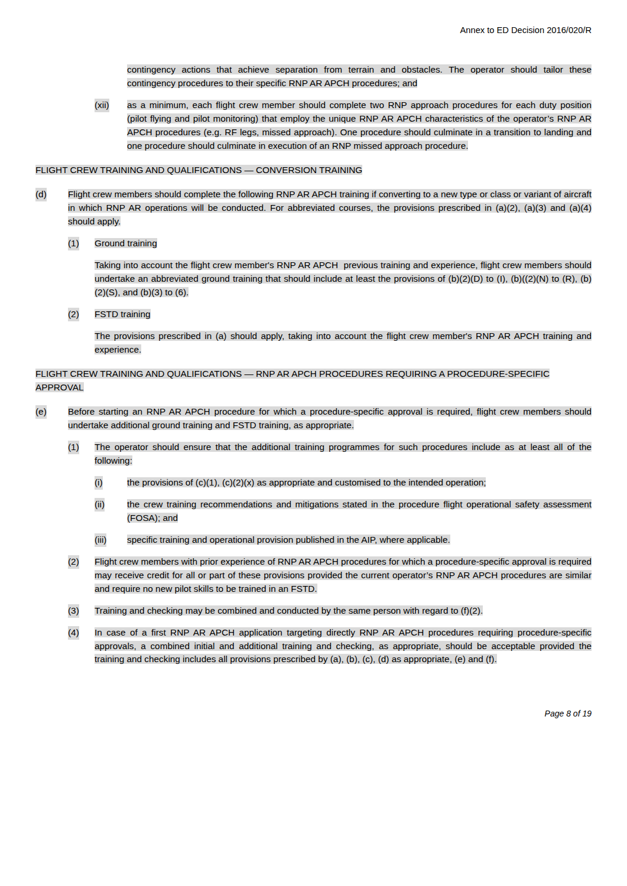Annex to ED Decision 2016/020/R
contingency actions that achieve separation from terrain and obstacles. The operator should tailor these contingency procedures to their specific RNP AR APCH procedures; and
(xii) as a minimum, each flight crew member should complete two RNP approach procedures for each duty position (pilot flying and pilot monitoring) that employ the unique RNP AR APCH characteristics of the operator’s RNP AR APCH procedures (e.g. RF legs, missed approach). One procedure should culminate in a transition to landing and one procedure should culminate in execution of an RNP missed approach procedure.
FLIGHT CREW TRAINING AND QUALIFICATIONS — CONVERSION TRAINING
(d) Flight crew members should complete the following RNP AR APCH training if converting to a new type or class or variant of aircraft in which RNP AR operations will be conducted. For abbreviated courses, the provisions prescribed in (a)(2), (a)(3) and (a)(4) should apply.
(1) Ground training
Taking into account the flight crew member's RNP AR APCH previous training and experience, flight crew members should undertake an abbreviated ground training that should include at least the provisions of (b)(2)(D) to (I), (b)((2)(N) to (R), (b)(2)(S), and (b)(3) to (6).
(2) FSTD training
The provisions prescribed in (a) should apply, taking into account the flight crew member's RNP AR APCH training and experience.
FLIGHT CREW TRAINING AND QUALIFICATIONS — RNP AR APCH PROCEDURES REQUIRING A PROCEDURE-SPECIFIC APPROVAL
(e) Before starting an RNP AR APCH procedure for which a procedure-specific approval is required, flight crew members should undertake additional ground training and FSTD training, as appropriate.
(1) The operator should ensure that the additional training programmes for such procedures include as at least all of the following:
(i) the provisions of (c)(1), (c)(2)(x) as appropriate and customised to the intended operation;
(ii) the crew training recommendations and mitigations stated in the procedure flight operational safety assessment (FOSA); and
(iii) specific training and operational provision published in the AIP, where applicable.
(2) Flight crew members with prior experience of RNP AR APCH procedures for which a procedure-specific approval is required may receive credit for all or part of these provisions provided the current operator’s RNP AR APCH procedures are similar and require no new pilot skills to be trained in an FSTD.
(3) Training and checking may be combined and conducted by the same person with regard to (f)(2).
(4) In case of a first RNP AR APCH application targeting directly RNP AR APCH procedures requiring procedure-specific approvals, a combined initial and additional training and checking, as appropriate, should be acceptable provided the training and checking includes all provisions prescribed by (a), (b), (c), (d) as appropriate, (e) and (f).
Page 8 of 19